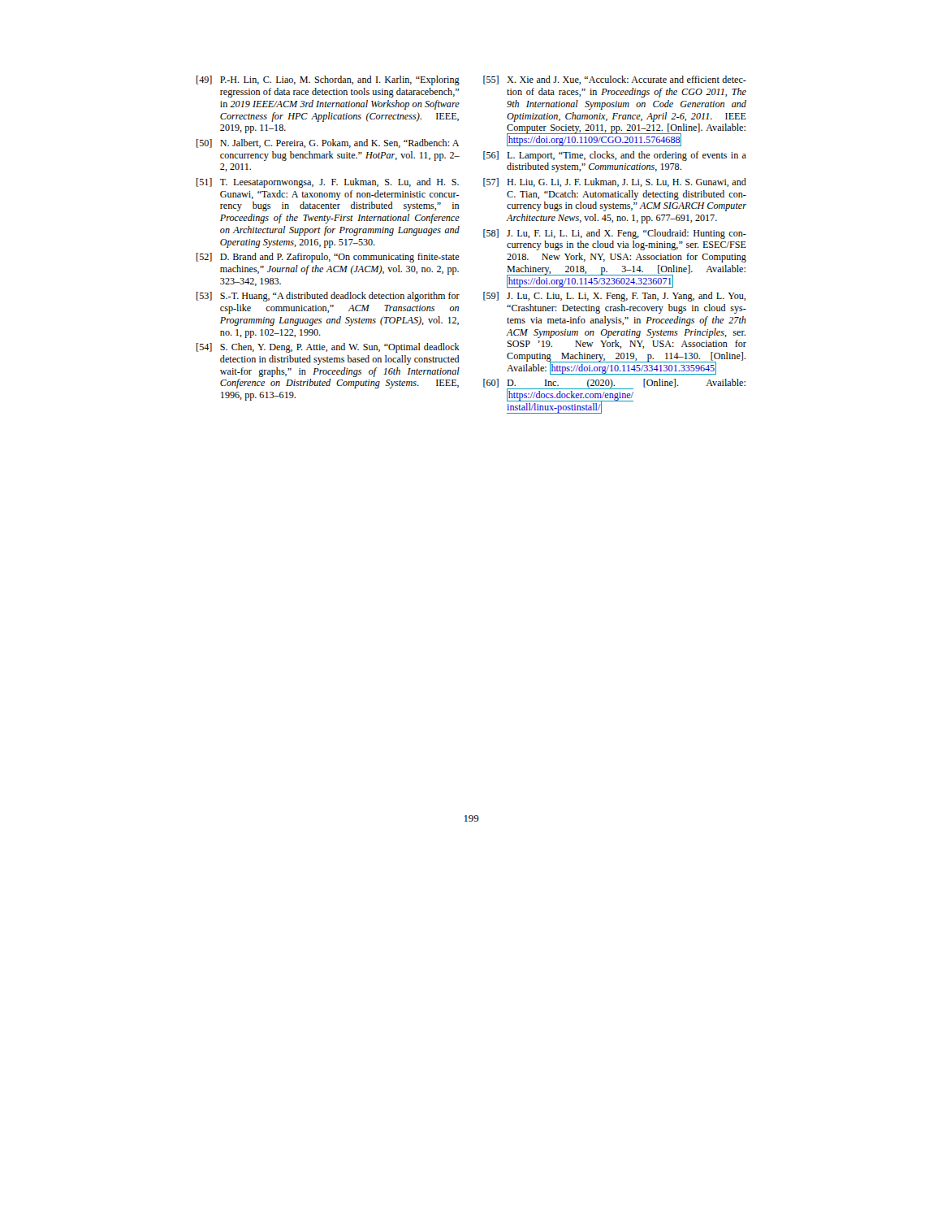[49] P.-H. Lin, C. Liao, M. Schordan, and I. Karlin, “Exploring regression of data race detection tools using dataracebench,” in 2019 IEEE/ACM 3rd International Workshop on Software Correctness for HPC Applications (Correctness). IEEE, 2019, pp. 11–18.
[50] N. Jalbert, C. Pereira, G. Pokam, and K. Sen, “Radbench: A concurrency bug benchmark suite.” HotPar, vol. 11, pp. 2–2, 2011.
[51] T. Leesatapornwongsa, J. F. Lukman, S. Lu, and H. S. Gunawi, “Taxdc: A taxonomy of non-deterministic concurrency bugs in datacenter distributed systems,” in Proceedings of the Twenty-First International Conference on Architectural Support for Programming Languages and Operating Systems, 2016, pp. 517–530.
[52] D. Brand and P. Zafiropulo, “On communicating finite-state machines,” Journal of the ACM (JACM), vol. 30, no. 2, pp. 323–342, 1983.
[53] S.-T. Huang, “A distributed deadlock detection algorithm for csp-like communication,” ACM Transactions on Programming Languages and Systems (TOPLAS), vol. 12, no. 1, pp. 102–122, 1990.
[54] S. Chen, Y. Deng, P. Attie, and W. Sun, “Optimal deadlock detection in distributed systems based on locally constructed wait-for graphs,” in Proceedings of 16th International Conference on Distributed Computing Systems. IEEE, 1996, pp. 613–619.
[55] X. Xie and J. Xue, “Acculock: Accurate and efficient detection of data races,” in Proceedings of the CGO 2011, The 9th International Symposium on Code Generation and Optimization, Chamonix, France, April 2-6, 2011. IEEE Computer Society, 2011, pp. 201–212. [Online]. Available: https://doi.org/10.1109/CGO.2011.5764688
[56] L. Lamport, “Time, clocks, and the ordering of events in a distributed system,” Communications, 1978.
[57] H. Liu, G. Li, J. F. Lukman, J. Li, S. Lu, H. S. Gunawi, and C. Tian, “Dcatch: Automatically detecting distributed concurrency bugs in cloud systems,” ACM SIGARCH Computer Architecture News, vol. 45, no. 1, pp. 677–691, 2017.
[58] J. Lu, F. Li, L. Li, and X. Feng, “Cloudraid: Hunting concurrency bugs in the cloud via log-mining,” ser. ESEC/FSE 2018. New York, NY, USA: Association for Computing Machinery, 2018, p. 3–14. [Online]. Available: https://doi.org/10.1145/3236024.3236071
[59] J. Lu, C. Liu, L. Li, X. Feng, F. Tan, J. Yang, and L. You, “Crashtuner: Detecting crash-recovery bugs in cloud systems via meta-info analysis,” in Proceedings of the 27th ACM Symposium on Operating Systems Principles, ser. SOSP ’19. New York, NY, USA: Association for Computing Machinery, 2019, p. 114–130. [Online]. Available: https://doi.org/10.1145/3341301.3359645
[60] D. Inc. (2020). [Online]. Available: https://docs.docker.com/engine/
install/linux-postinstall/
199